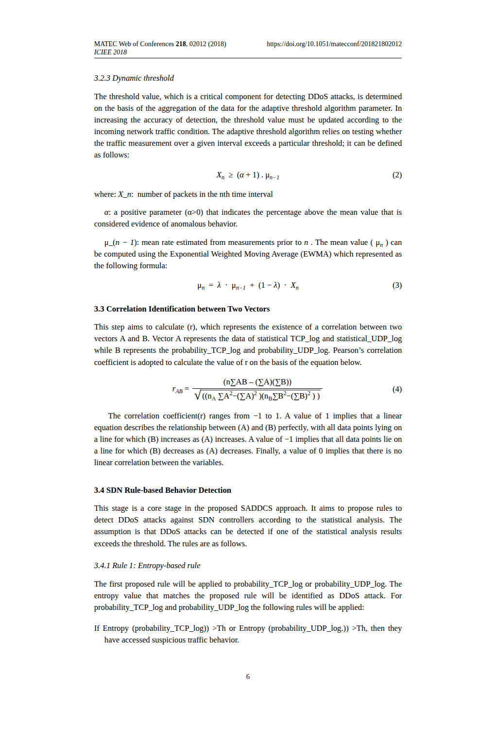MATEC Web of Conferences 218, 02012 (2018)
https://doi.org/10.1051/matecconf/201821802012
ICIEE 2018
3.2.3 Dynamic threshold
The threshold value, which is a critical component for detecting DDoS attacks, is determined on the basis of the aggregation of the data for the adaptive threshold algorithm parameter. In increasing the accuracy of detection, the threshold value must be updated according to the incoming network traffic condition. The adaptive threshold algorithm relies on testing whether the traffic measurement over a given interval exceeds a particular threshold; it can be defined as follows:
Xn ≥ (α + 1) . μn−1
(2)
where: X_n: number of packets in the nth time interval
α: a positive parameter (α>0) that indicates the percentage above the mean value that is considered evidence of anomalous behavior.
μ_(n − 1): mean rate estimated from measurements prior to n . The mean value ( μn ) can be computed using the Exponential Weighted Moving Average (EWMA) which represented as the following formula:
μn = λ · μn−1 + (1 − λ) · Xn
(3)
3.3 Correlation Identification between Two Vectors
This step aims to calculate (r), which represents the existence of a correlation between two vectors A and B. Vector A represents the data of statistical TCP_log and statistical_UDP_log while B represents the probability_TCP_log and probability_UDP_log. Pearson’s correlation coefficient is adopted to calculate the value of r on the basis of the equation below.
rAB = (n∑AB – (∑A)(∑B)) √((nA ∑A2−(∑A)2 )(nB∑B2−(∑B)2 ) )
(4)
The correlation coefficient(r) ranges from −1 to 1. A value of 1 implies that a linear equation describes the relationship between (A) and (B) perfectly, with all data points lying on a line for which (B) increases as (A) increases. A value of −1 implies that all data points lie on a line for which (B) decreases as (A) decreases. Finally, a value of 0 implies that there is no linear correlation between the variables.
3.4 SDN Rule-based Behavior Detection
This stage is a core stage in the proposed SADDCS approach. It aims to propose rules to detect DDoS attacks against SDN controllers according to the statistical analysis. The assumption is that DDoS attacks can be detected if one of the statistical analysis results exceeds the threshold. The rules are as follows.
3.4.1 Rule 1: Entropy-based rule
The first proposed rule will be applied to probability_TCP_log or probability_UDP_log. The entropy value that matches the proposed rule will be identified as DDoS attack. For probability_TCP_log and probability_UDP_log the following rules will be applied:
If Entropy (probability_TCP_log)) >Th or Entropy (probability_UDP_log.)) >Th, then they have accessed suspicious traffic behavior.
6